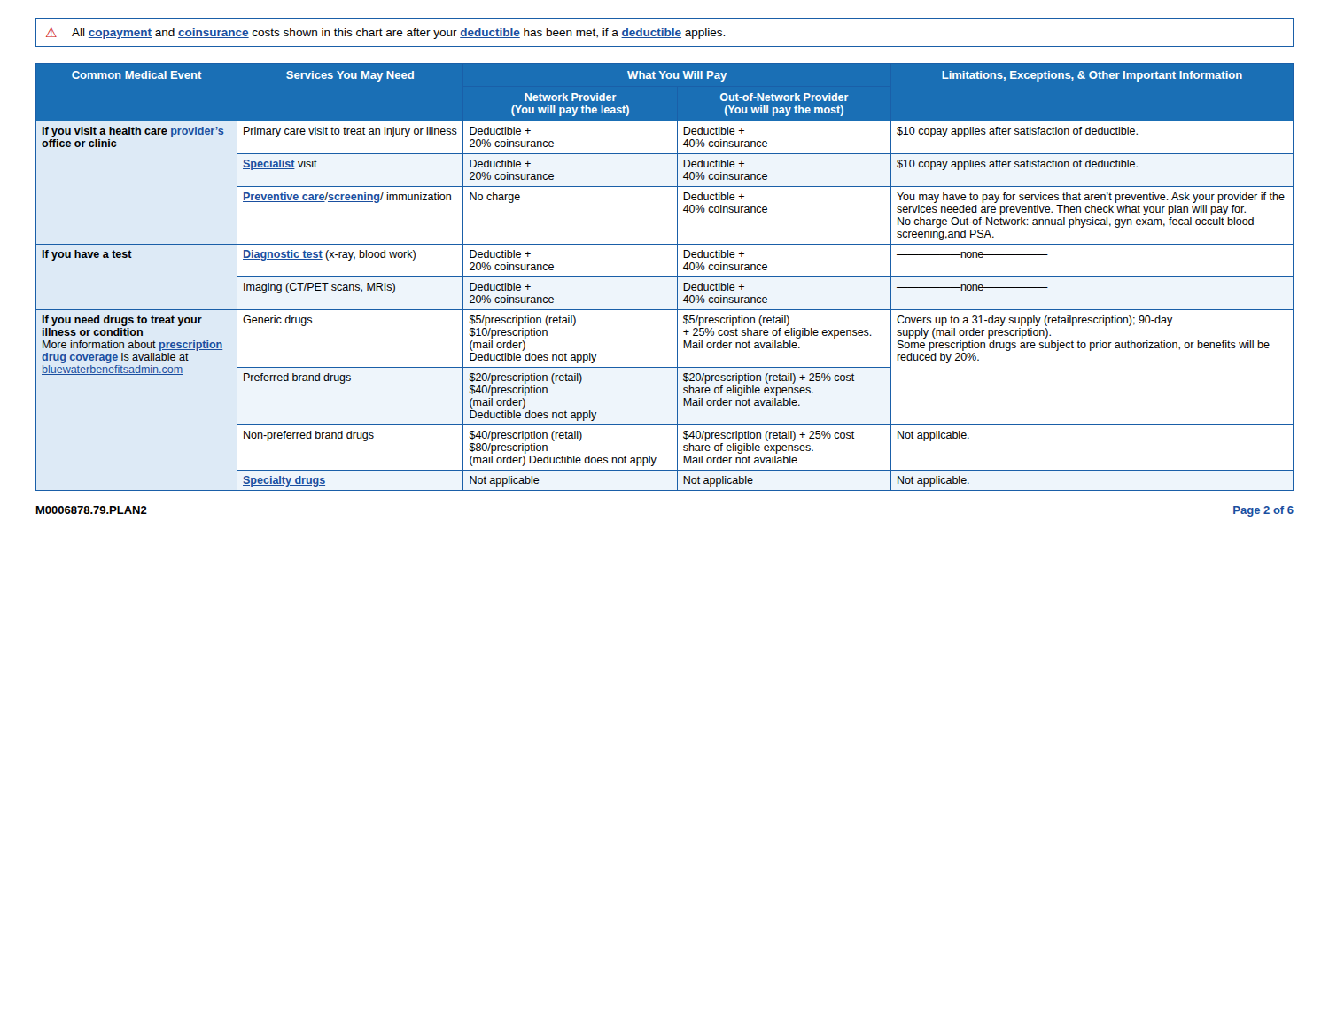⚠ All copayment and coinsurance costs shown in this chart are after your deductible has been met, if a deductible applies.
| Common Medical Event | Services You May Need | What You Will Pay | Limitations, Exceptions, & Other Important Information |
| --- | --- | --- | --- |
| Network Provider (You will pay the least) | Out-of-Network Provider (You will pay the most) |
| If you visit a health care provider’s office or clinic | Primary care visit to treat an injury or illness | Deductible + 20% coinsurance | Deductible + 40% coinsurance | $10 copay applies after satisfaction of deductible. |
| Specialist visit | Deductible + 20% coinsurance | Deductible + 40% coinsurance | $10 copay applies after satisfaction of deductible. |
| Preventive care / screening / immunization | No charge | Deductible + 40% coinsurance | You may have to pay for services that aren’t preventive. Ask your provider if the services needed are preventive. Then check what your plan will pay for. No charge Out-of-Network: annual physical, gyn exam, fecal occult blood screening,and PSA. |
| If you have a test | Diagnostic test (x-ray, blood work) | Deductible + 20% coinsurance | Deductible + 40% coinsurance | ——————none—————— |
| Imaging (CT/PET scans, MRIs) | Deductible + 20% coinsurance | Deductible + 40% coinsurance | ——————none—————— |
| If you need drugs to treat your illness or condition More information about prescription drug coverage is available at bluewaterbenefitsadmin.com | Generic drugs | $5/prescription (retail) $10/prescription (mail order) Deductible does not apply | $5/prescription (retail) + 25% cost share of eligible expenses. Mail order not available. | Covers up to a 31-day supply (retailprescription); 90-day supply (mail order prescription). Some prescription drugs are subject to prior authorization, or benefits will be reduced by 20%. |
| Preferred brand drugs | $20/prescription (retail) $40/prescription (mail order) Deductible does not apply | $20/prescription (retail) + 25% cost share of eligible expenses. Mail order not available. |
| Non-preferred brand drugs | $40/prescription (retail) $80/prescription (mail order) Deductible does not apply | $40/prescription (retail) + 25% cost share of eligible expenses. Mail order not available | Not applicable. |
| Specialty drugs | Not applicable | Not applicable | Not applicable. |
M0006878.79.PLAN2 Page 2 of 6